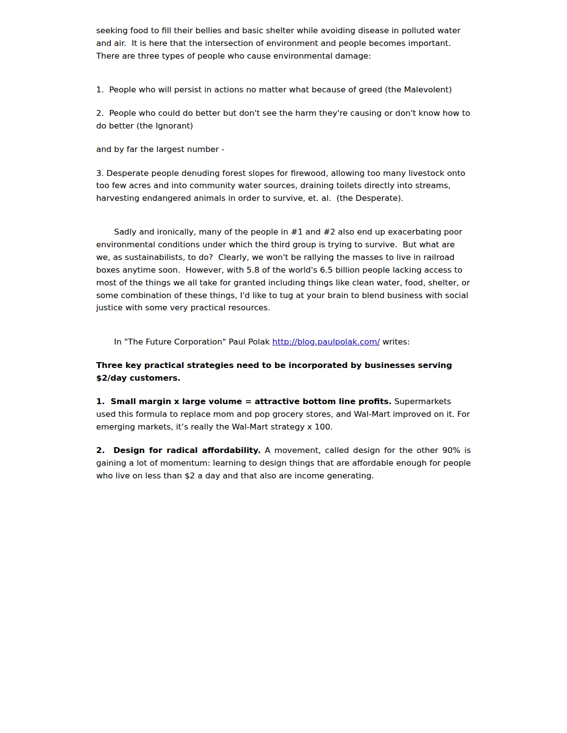seeking food to fill their bellies and basic shelter while avoiding disease in polluted water and air. It is here that the intersection of environment and people becomes important. There are three types of people who cause environmental damage:
1. People who will persist in actions no matter what because of greed (the Malevolent)
2. People who could do better but don't see the harm they're causing or don't know how to do better (the Ignorant)
and by far the largest number -
3. Desperate people denuding forest slopes for firewood, allowing too many livestock onto too few acres and into community water sources, draining toilets directly into streams, harvesting endangered animals in order to survive, et. al. (the Desperate).
Sadly and ironically, many of the people in #1 and #2 also end up exacerbating poor environmental conditions under which the third group is trying to survive. But what are we, as sustainabilists, to do? Clearly, we won't be rallying the masses to live in railroad boxes anytime soon. However, with 5.8 of the world's 6.5 billion people lacking access to most of the things we all take for granted including things like clean water, food, shelter, or some combination of these things, I'd like to tug at your brain to blend business with social justice with some very practical resources.
In "The Future Corporation" Paul Polak http://blog.paulpolak.com/ writes:
Three key practical strategies need to be incorporated by businesses serving $2/day customers.
1. Small margin x large volume = attractive bottom line profits. Supermarkets used this formula to replace mom and pop grocery stores, and Wal-Mart improved on it. For emerging markets, it’s really the Wal-Mart strategy x 100.
2. Design for radical affordability. A movement, called design for the other 90% is gaining a lot of momentum: learning to design things that are affordable enough for people who live on less than $2 a day and that also are income generating.